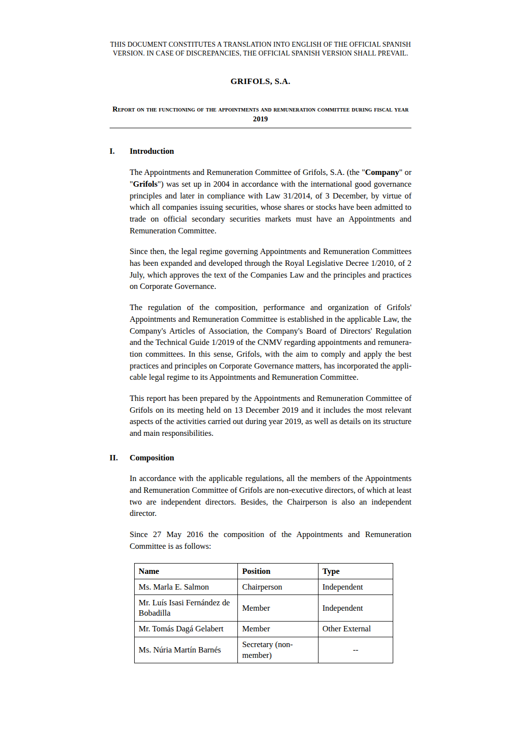THIS DOCUMENT CONSTITUTES A TRANSLATION INTO ENGLISH OF THE OFFICIAL SPANISH
VERSION. IN CASE OF DISCREPANCIES, THE OFFICIAL SPANISH VERSION SHALL PREVAIL.
GRIFOLS, S.A.
Report on the functioning of the appointments and remuneration committee during fiscal year 2019
I. Introduction
The Appointments and Remuneration Committee of Grifols, S.A. (the "Company" or "Grifols") was set up in 2004 in accordance with the international good governance principles and later in compliance with Law 31/2014, of 3 December, by virtue of which all companies issuing securities, whose shares or stocks have been admitted to trade on official secondary securities markets must have an Appointments and Remuneration Committee.
Since then, the legal regime governing Appointments and Remuneration Committees has been expanded and developed through the Royal Legislative Decree 1/2010, of 2 July, which approves the text of the Companies Law and the principles and practices on Corporate Governance.
The regulation of the composition, performance and organization of Grifols' Appointments and Remuneration Committee is established in the applicable Law, the Company's Articles of Association, the Company's Board of Directors' Regulation and the Technical Guide 1/2019 of the CNMV regarding appointments and remuneration committees. In this sense, Grifols, with the aim to comply and apply the best practices and principles on Corporate Governance matters, has incorporated the applicable legal regime to its Appointments and Remuneration Committee.
This report has been prepared by the Appointments and Remuneration Committee of Grifols on its meeting held on 13 December 2019 and it includes the most relevant aspects of the activities carried out during year 2019, as well as details on its structure and main responsibilities.
II. Composition
In accordance with the applicable regulations, all the members of the Appointments and Remuneration Committee of Grifols are non-executive directors, of which at least two are independent directors. Besides, the Chairperson is also an independent director.
Since 27 May 2016 the composition of the Appointments and Remuneration Committee is as follows:
| Name | Position | Type |
| --- | --- | --- |
| Ms. Marla E. Salmon | Chairperson | Independent |
| Mr. Luís Isasi Fernández de Bobadilla | Member | Independent |
| Mr. Tomás Dagá Gelabert | Member | Other External |
| Ms. Núria Martín Barnés | Secretary (non-member) | -- |